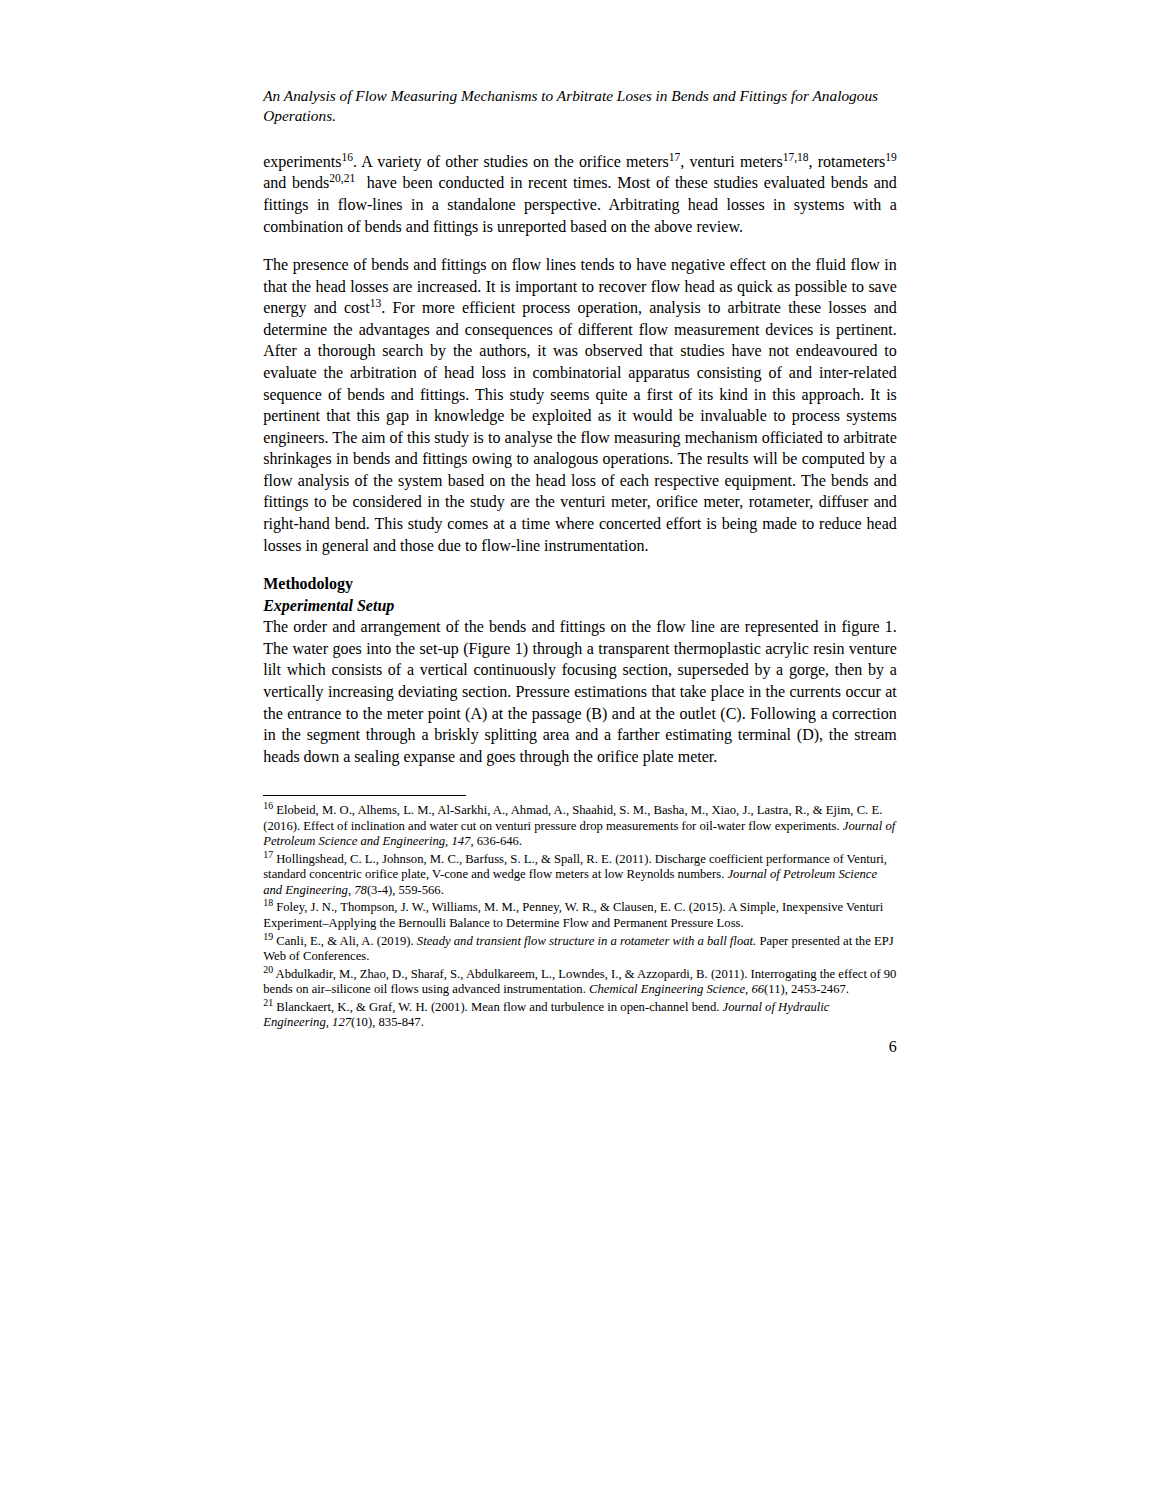An Analysis of Flow Measuring Mechanisms to Arbitrate Loses in Bends and Fittings for Analogous Operations.
experiments16. A variety of other studies on the orifice meters17, venturi meters17,18, rotameters19 and bends20,21 have been conducted in recent times. Most of these studies evaluated bends and fittings in flow-lines in a standalone perspective. Arbitrating head losses in systems with a combination of bends and fittings is unreported based on the above review.
The presence of bends and fittings on flow lines tends to have negative effect on the fluid flow in that the head losses are increased. It is important to recover flow head as quick as possible to save energy and cost13. For more efficient process operation, analysis to arbitrate these losses and determine the advantages and consequences of different flow measurement devices is pertinent. After a thorough search by the authors, it was observed that studies have not endeavoured to evaluate the arbitration of head loss in combinatorial apparatus consisting of and inter-related sequence of bends and fittings. This study seems quite a first of its kind in this approach. It is pertinent that this gap in knowledge be exploited as it would be invaluable to process systems engineers. The aim of this study is to analyse the flow measuring mechanism officiated to arbitrate shrinkages in bends and fittings owing to analogous operations. The results will be computed by a flow analysis of the system based on the head loss of each respective equipment. The bends and fittings to be considered in the study are the venturi meter, orifice meter, rotameter, diffuser and right-hand bend. This study comes at a time where concerted effort is being made to reduce head losses in general and those due to flow-line instrumentation.
Methodology
Experimental Setup
The order and arrangement of the bends and fittings on the flow line are represented in figure 1. The water goes into the set-up (Figure 1) through a transparent thermoplastic acrylic resin venture lilt which consists of a vertical continuously focusing section, superseded by a gorge, then by a vertically increasing deviating section. Pressure estimations that take place in the currents occur at the entrance to the meter point (A) at the passage (B) and at the outlet (C). Following a correction in the segment through a briskly splitting area and a farther estimating terminal (D), the stream heads down a sealing expanse and goes through the orifice plate meter.
16 Elobeid, M. O., Alhems, L. M., Al-Sarkhi, A., Ahmad, A., Shaahid, S. M., Basha, M., Xiao, J., Lastra, R., & Ejim, C. E. (2016). Effect of inclination and water cut on venturi pressure drop measurements for oil-water flow experiments. Journal of Petroleum Science and Engineering, 147, 636-646.
17 Hollingshead, C. L., Johnson, M. C., Barfuss, S. L., & Spall, R. E. (2011). Discharge coefficient performance of Venturi, standard concentric orifice plate, V-cone and wedge flow meters at low Reynolds numbers. Journal of Petroleum Science and Engineering, 78(3-4), 559-566.
18 Foley, J. N., Thompson, J. W., Williams, M. M., Penney, W. R., & Clausen, E. C. (2015). A Simple, Inexpensive Venturi Experiment–Applying the Bernoulli Balance to Determine Flow and Permanent Pressure Loss.
19 Canli, E., & Ali, A. (2019). Steady and transient flow structure in a rotameter with a ball float. Paper presented at the EPJ Web of Conferences.
20 Abdulkadir, M., Zhao, D., Sharaf, S., Abdulkareem, L., Lowndes, I., & Azzopardi, B. (2011). Interrogating the effect of 90 bends on air–silicone oil flows using advanced instrumentation. Chemical Engineering Science, 66(11), 2453-2467.
21 Blanckaert, K., & Graf, W. H. (2001). Mean flow and turbulence in open-channel bend. Journal of Hydraulic Engineering, 127(10), 835-847.
6